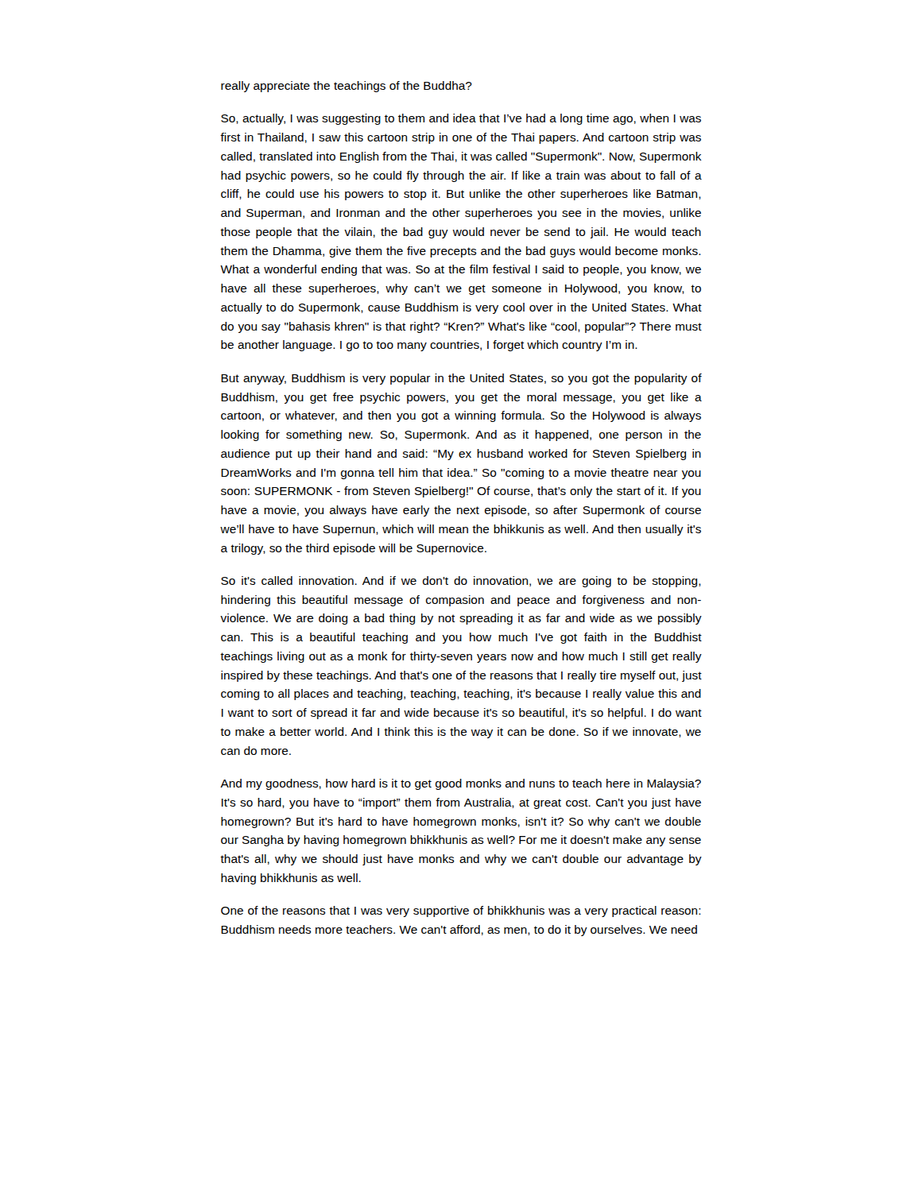really appreciate the teachings of the Buddha?
So, actually, I was suggesting to them and idea that I’ve had a long time ago, when I was first in Thailand, I saw this cartoon strip in one of the Thai papers. And cartoon strip was called, translated into English from the Thai, it was called "Supermonk". Now, Supermonk had psychic powers, so he could fly through the air. If like a train was about to fall of a cliff, he could use his powers to stop it. But unlike the other superheroes like Batman, and Superman, and Ironman and the other superheroes you see in the movies, unlike those people that the vilain, the bad guy would never be send to jail. He would teach them the Dhamma, give them the five precepts and the bad guys would become monks. What a wonderful ending that was. So at the film festival I said to people, you know, we have all these superheroes, why can’t we get someone in Holywood, you know, to actually to do Supermonk, cause Buddhism is very cool over in the United States. What do you say "bahasis khren" is that right? “Kren?” What's like “cool, popular”? There must be another language. I go to too many countries, I forget which country I’m in.
But anyway, Buddhism is very popular in the United States, so you got the popularity of Buddhism, you get free psychic powers, you get the moral message, you get like a cartoon, or whatever, and then you got a winning formula. So the Holywood is always looking for something new. So, Supermonk. And as it happened, one person in the audience put up their hand and said: “My ex husband worked for Steven Spielberg in DreamWorks and I'm gonna tell him that idea.” So "coming to a movie theatre near you soon: SUPERMONK - from Steven Spielberg!" Of course, that’s only the start of it. If you have a movie, you always have early the next episode, so after Supermonk of course we’ll have to have Supernun, which will mean the bhikkunis as well. And then usually it's a trilogy, so the third episode will be Supernovice.
So it's called innovation. And if we don't do innovation, we are going to be stopping, hindering this beautiful message of compasion and peace and forgiveness and non-violence. We are doing a bad thing by not spreading it as far and wide as we possibly can. This is a beautiful teaching and you how much I've got faith in the Buddhist teachings living out as a monk for thirty-seven years now and how much I still get really inspired by these teachings. And that's one of the reasons that I really tire myself out, just coming to all places and teaching, teaching, teaching, it's because I really value this and I want to sort of spread it far and wide because it's so beautiful, it's so helpful. I do want to make a better world. And I think this is the way it can be done. So if we innovate, we can do more.
And my goodness, how hard is it to get good monks and nuns to teach here in Malaysia? It's so hard, you have to “import” them from Australia, at great cost. Can't you just have homegrown? But it's hard to have homegrown monks, isn't it? So why can't we double our Sangha by having homegrown bhikkhunis as well? For me it doesn't make any sense that's all, why we should just have monks and why we can't double our advantage by having bhikkhunis as well.
One of the reasons that I was very supportive of bhikkhunis was a very practical reason: Buddhism needs more teachers. We can't afford, as men, to do it by ourselves. We need